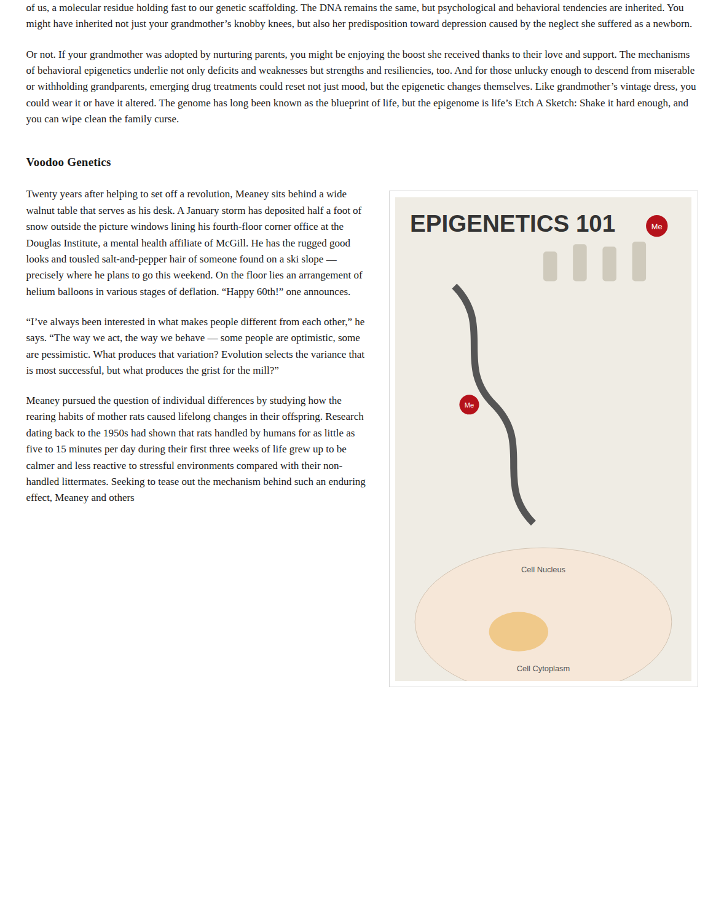of us, a molecular residue holding fast to our genetic scaffolding. The DNA remains the same, but psychological and behavioral tendencies are inherited. You might have inherited not just your grandmother’s knobby knees, but also her predisposition toward depression caused by the neglect she suffered as a newborn.
Or not. If your grandmother was adopted by nurturing parents, you might be enjoying the boost she received thanks to their love and support. The mechanisms of behavioral epigenetics underlie not only deficits and weaknesses but strengths and resiliencies, too. And for those unlucky enough to descend from miserable or withholding grandparents, emerging drug treatments could reset not just mood, but the epigenetic changes themselves. Like grandmother’s vintage dress, you could wear it or have it altered. The genome has long been known as the blueprint of life, but the epigenome is life’s Etch A Sketch: Shake it hard enough, and you can wipe clean the family curse.
Voodoo Genetics
Twenty years after helping to set off a revolution, Meaney sits behind a wide walnut table that serves as his desk. A January storm has deposited half a foot of snow outside the picture windows lining his fourth-floor corner office at the Douglas Institute, a mental health affiliate of McGill. He has the rugged good looks and tousled salt-and-pepper hair of someone found on a ski slope — precisely where he plans to go this weekend. On the floor lies an arrangement of helium balloons in various stages of deflation. “Happy 60th!” one announces.
“I’ve always been interested in what makes people different from each other,” he says. “The way we act, the way we behave — some people are optimistic, some are pessimistic. What produces that variation? Evolution selects the variance that is most successful, but what produces the grist for the mill?”
Meaney pursued the question of individual differences by studying how the rearing habits of mother rats caused lifelong changes in their offspring. Research dating back to the 1950s had shown that rats handled by humans for as little as five to 15 minutes per day during their first three weeks of life grew up to be calmer and less reactive to stressful environments compared with their non-handled littermates. Seeking to tease out the mechanism behind such an enduring effect, Meaney and others